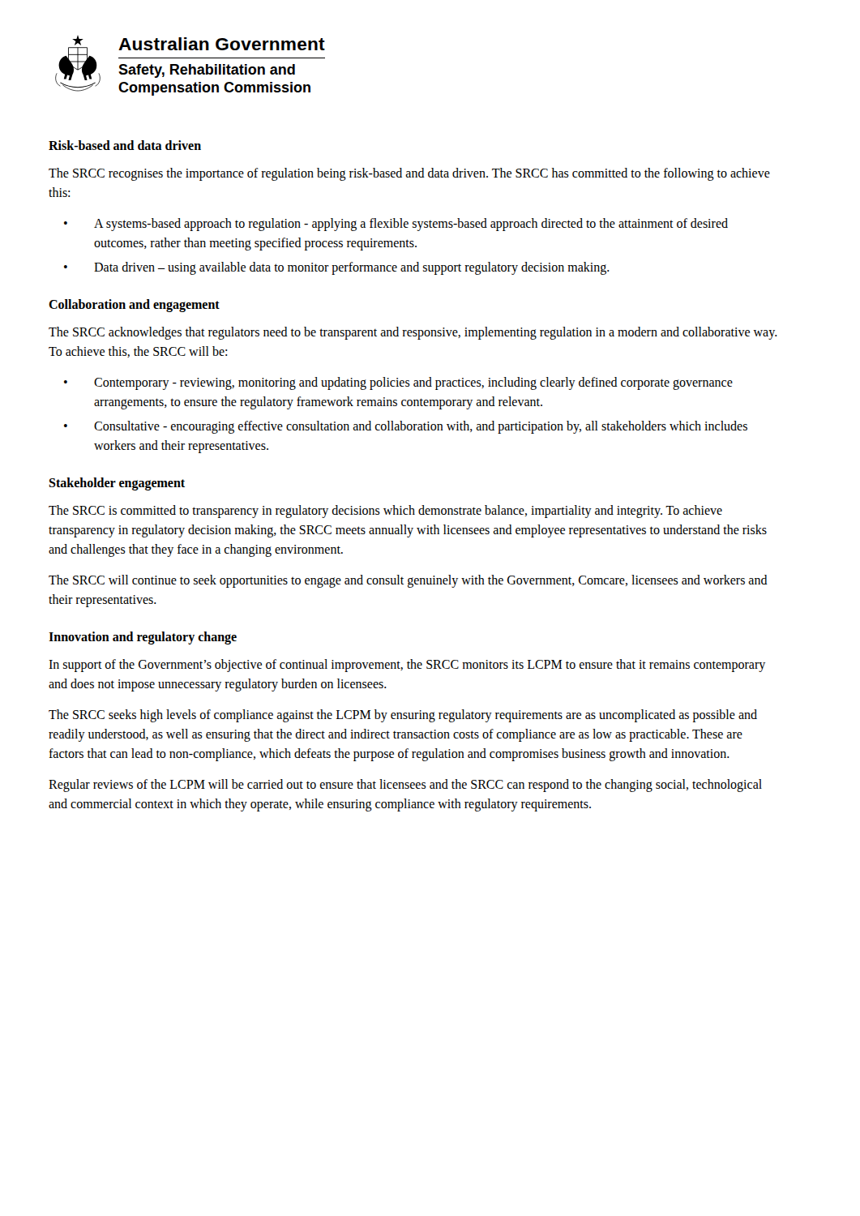Australian Government
Safety, Rehabilitation and
Compensation Commission
Risk-based and data driven
The SRCC recognises the importance of regulation being risk-based and data driven. The SRCC has committed to the following to achieve this:
A systems-based approach to regulation - applying a flexible systems-based approach directed to the attainment of desired outcomes, rather than meeting specified process requirements.
Data driven – using available data to monitor performance and support regulatory decision making.
Collaboration and engagement
The SRCC acknowledges that regulators need to be transparent and responsive, implementing regulation in a modern and collaborative way. To achieve this, the SRCC will be:
Contemporary - reviewing, monitoring and updating policies and practices, including clearly defined corporate governance arrangements, to ensure the regulatory framework remains contemporary and relevant.
Consultative - encouraging effective consultation and collaboration with, and participation by, all stakeholders which includes workers and their representatives.
Stakeholder engagement
The SRCC is committed to transparency in regulatory decisions which demonstrate balance, impartiality and integrity. To achieve transparency in regulatory decision making, the SRCC meets annually with licensees and employee representatives to understand the risks and challenges that they face in a changing environment.
The SRCC will continue to seek opportunities to engage and consult genuinely with the Government, Comcare, licensees and workers and their representatives.
Innovation and regulatory change
In support of the Government’s objective of continual improvement, the SRCC monitors its LCPM to ensure that it remains contemporary and does not impose unnecessary regulatory burden on licensees.
The SRCC seeks high levels of compliance against the LCPM by ensuring regulatory requirements are as uncomplicated as possible and readily understood, as well as ensuring that the direct and indirect transaction costs of compliance are as low as practicable. These are factors that can lead to non-compliance, which defeats the purpose of regulation and compromises business growth and innovation.
Regular reviews of the LCPM will be carried out to ensure that licensees and the SRCC can respond to the changing social, technological and commercial context in which they operate, while ensuring compliance with regulatory requirements.